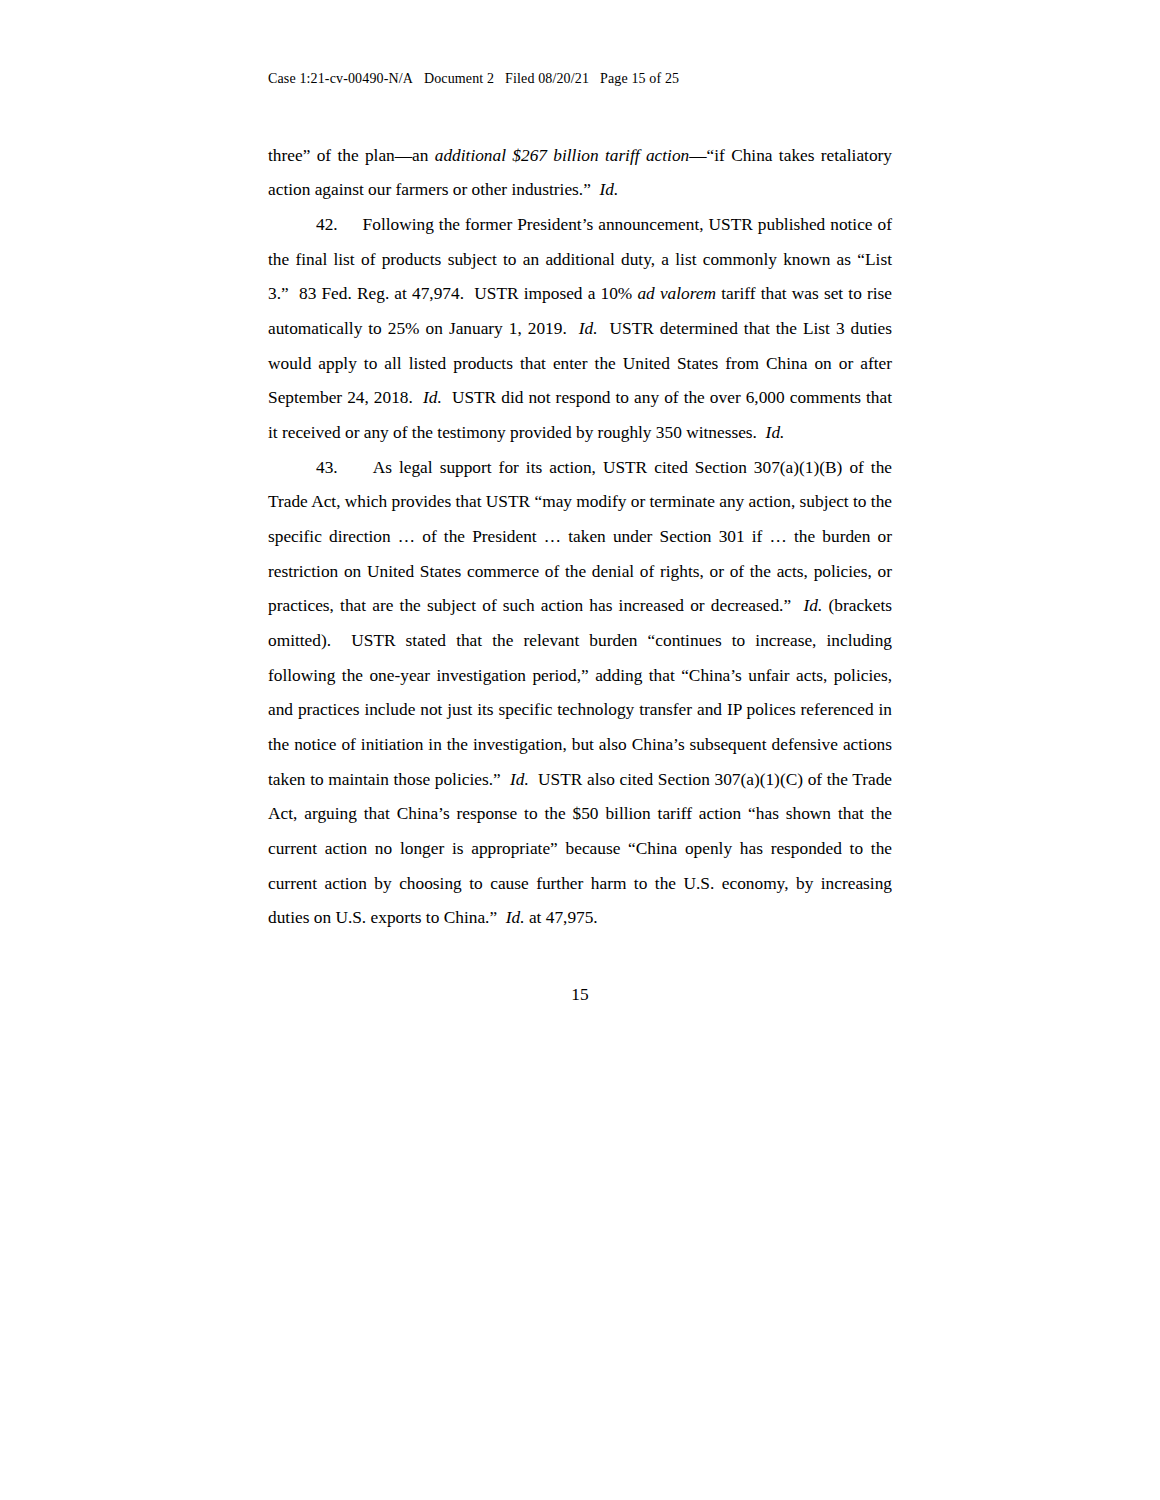Case 1:21-cv-00490-N/A Document 2 Filed 08/20/21 Page 15 of 25
three” of the plan—an additional $267 billion tariff action—“if China takes retaliatory action against our farmers or other industries.” Id.
42. Following the former President’s announcement, USTR published notice of the final list of products subject to an additional duty, a list commonly known as “List 3.” 83 Fed. Reg. at 47,974. USTR imposed a 10% ad valorem tariff that was set to rise automatically to 25% on January 1, 2019. Id. USTR determined that the List 3 duties would apply to all listed products that enter the United States from China on or after September 24, 2018. Id. USTR did not respond to any of the over 6,000 comments that it received or any of the testimony provided by roughly 350 witnesses. Id.
43. As legal support for its action, USTR cited Section 307(a)(1)(B) of the Trade Act, which provides that USTR “may modify or terminate any action, subject to the specific direction … of the President … taken under Section 301 if … the burden or restriction on United States commerce of the denial of rights, or of the acts, policies, or practices, that are the subject of such action has increased or decreased.” Id. (brackets omitted). USTR stated that the relevant burden “continues to increase, including following the one-year investigation period,” adding that “China’s unfair acts, policies, and practices include not just its specific technology transfer and IP polices referenced in the notice of initiation in the investigation, but also China’s subsequent defensive actions taken to maintain those policies.” Id. USTR also cited Section 307(a)(1)(C) of the Trade Act, arguing that China’s response to the $50 billion tariff action “has shown that the current action no longer is appropriate” because “China openly has responded to the current action by choosing to cause further harm to the U.S. economy, by increasing duties on U.S. exports to China.” Id. at 47,975.
15